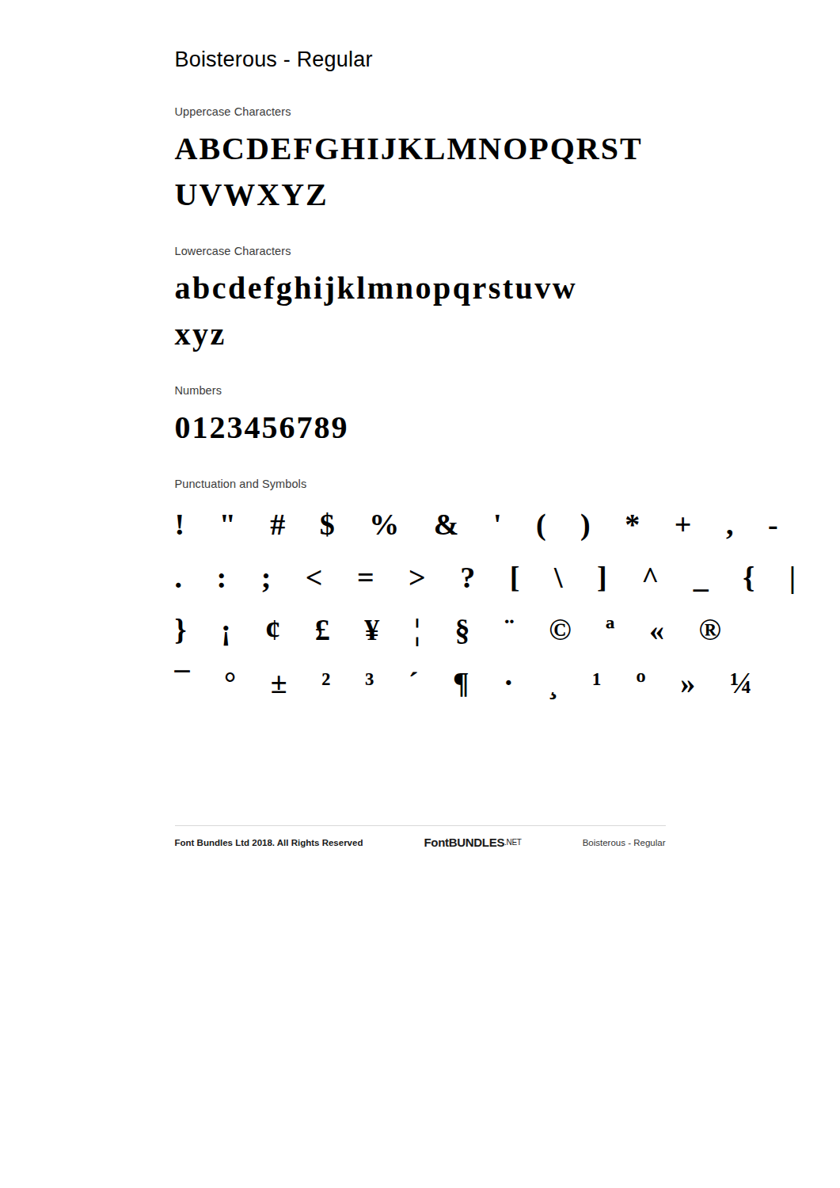Boisterous - Regular
Uppercase Characters
ABCDEFGHIJKLMNOPQRST
UVWXYZ
Lowercase Characters
abcdefghijklmnopqrstuvw
xyz
Numbers
0123456789
Punctuation and Symbols
! " # $ % & ' ( ) * + , - . : ; < = > ? [ \ ] ^ _ { | } ¡ ¢ £ ¥ ¦ § ¨ © ª « ® ¯ ° ± ² ³ ´ ¶ · ¸ ¹ º » ¼
Font Bundles Ltd 2018. All Rights Reserved
FontBUNDLES.NET
Boisterous - Regular